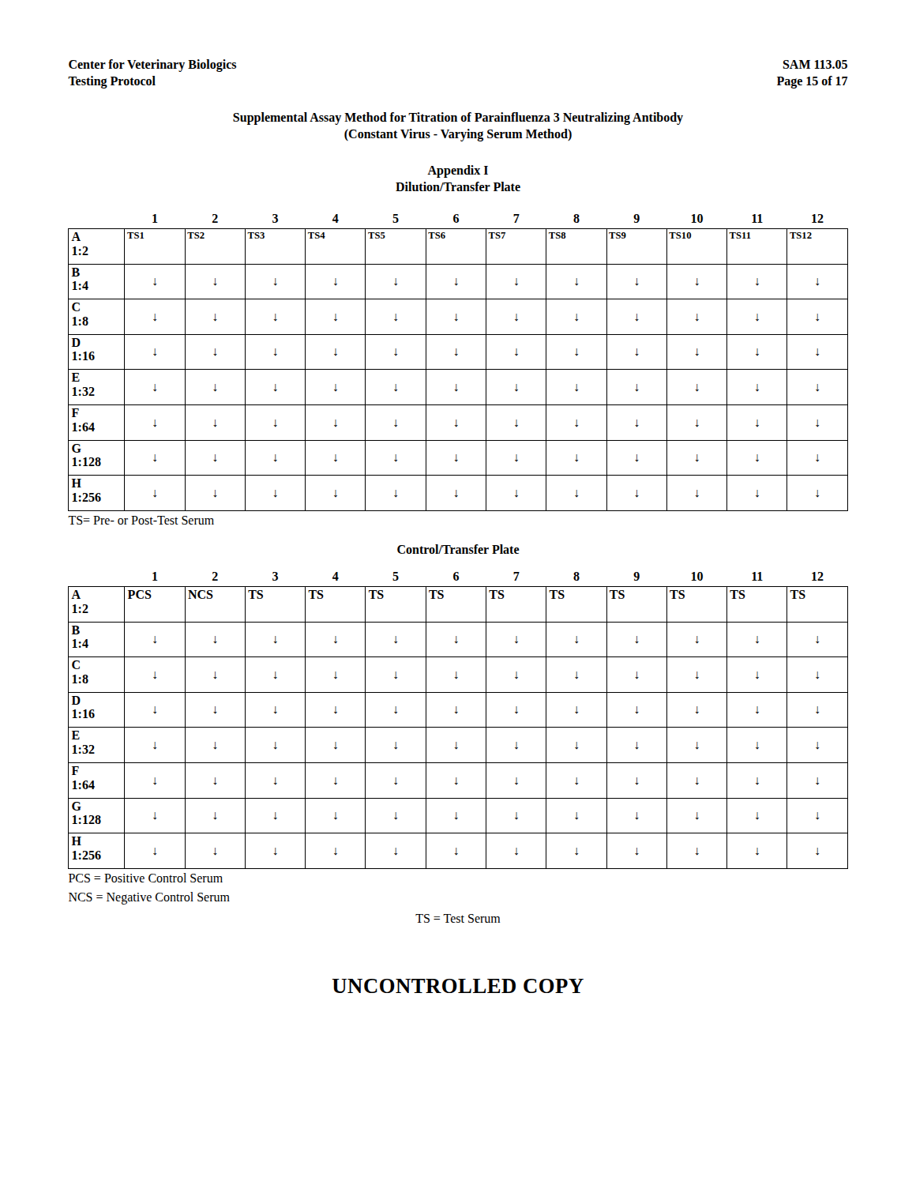Center for Veterinary Biologics
Testing Protocol
SAM 113.05
Page 15 of 17
Supplemental Assay Method for Titration of Parainfluenza 3 Neutralizing Antibody
(Constant Virus - Varying Serum Method)
Appendix I
Dilution/Transfer Plate
| | 1 | 2 | 3 | 4 | 5 | 6 | 7 | 8 | 9 | 10 | 11 | 12 |
| --- | --- | --- | --- | --- | --- | --- | --- | --- | --- | --- | --- | --- |
| A 1:2 | TS1 | TS2 | TS3 | TS4 | TS5 | TS6 | TS7 | TS8 | TS9 | TS10 | TS11 | TS12 |
| B 1:4 | ↓ | ↓ | ↓ | ↓ | ↓ | ↓ | ↓ | ↓ | ↓ | ↓ | ↓ | ↓ |
| C 1:8 | ↓ | ↓ | ↓ | ↓ | ↓ | ↓ | ↓ | ↓ | ↓ | ↓ | ↓ | ↓ |
| D 1:16 | ↓ | ↓ | ↓ | ↓ | ↓ | ↓ | ↓ | ↓ | ↓ | ↓ | ↓ | ↓ |
| E 1:32 | ↓ | ↓ | ↓ | ↓ | ↓ | ↓ | ↓ | ↓ | ↓ | ↓ | ↓ | ↓ |
| F 1:64 | ↓ | ↓ | ↓ | ↓ | ↓ | ↓ | ↓ | ↓ | ↓ | ↓ | ↓ | ↓ |
| G 1:128 | ↓ | ↓ | ↓ | ↓ | ↓ | ↓ | ↓ | ↓ | ↓ | ↓ | ↓ | ↓ |
| H 1:256 | ↓ | ↓ | ↓ | ↓ | ↓ | ↓ | ↓ | ↓ | ↓ | ↓ | ↓ | ↓ |
TS= Pre- or Post-Test Serum
Control/Transfer Plate
| | 1 | 2 | 3 | 4 | 5 | 6 | 7 | 8 | 9 | 10 | 11 | 12 |
| --- | --- | --- | --- | --- | --- | --- | --- | --- | --- | --- | --- | --- |
| A 1:2 | PCS | NCS | TS | TS | TS | TS | TS | TS | TS | TS | TS | TS |
| B 1:4 | ↓ | ↓ | ↓ | ↓ | ↓ | ↓ | ↓ | ↓ | ↓ | ↓ | ↓ | ↓ |
| C 1:8 | ↓ | ↓ | ↓ | ↓ | ↓ | ↓ | ↓ | ↓ | ↓ | ↓ | ↓ | ↓ |
| D 1:16 | ↓ | ↓ | ↓ | ↓ | ↓ | ↓ | ↓ | ↓ | ↓ | ↓ | ↓ | ↓ |
| E 1:32 | ↓ | ↓ | ↓ | ↓ | ↓ | ↓ | ↓ | ↓ | ↓ | ↓ | ↓ | ↓ |
| F 1:64 | ↓ | ↓ | ↓ | ↓ | ↓ | ↓ | ↓ | ↓ | ↓ | ↓ | ↓ | ↓ |
| G 1:128 | ↓ | ↓ | ↓ | ↓ | ↓ | ↓ | ↓ | ↓ | ↓ | ↓ | ↓ | ↓ |
| H 1:256 | ↓ | ↓ | ↓ | ↓ | ↓ | ↓ | ↓ | ↓ | ↓ | ↓ | ↓ | ↓ |
PCS = Positive Control Serum
NCS = Negative Control Serum
TS = Test Serum
UNCONTROLLED COPY